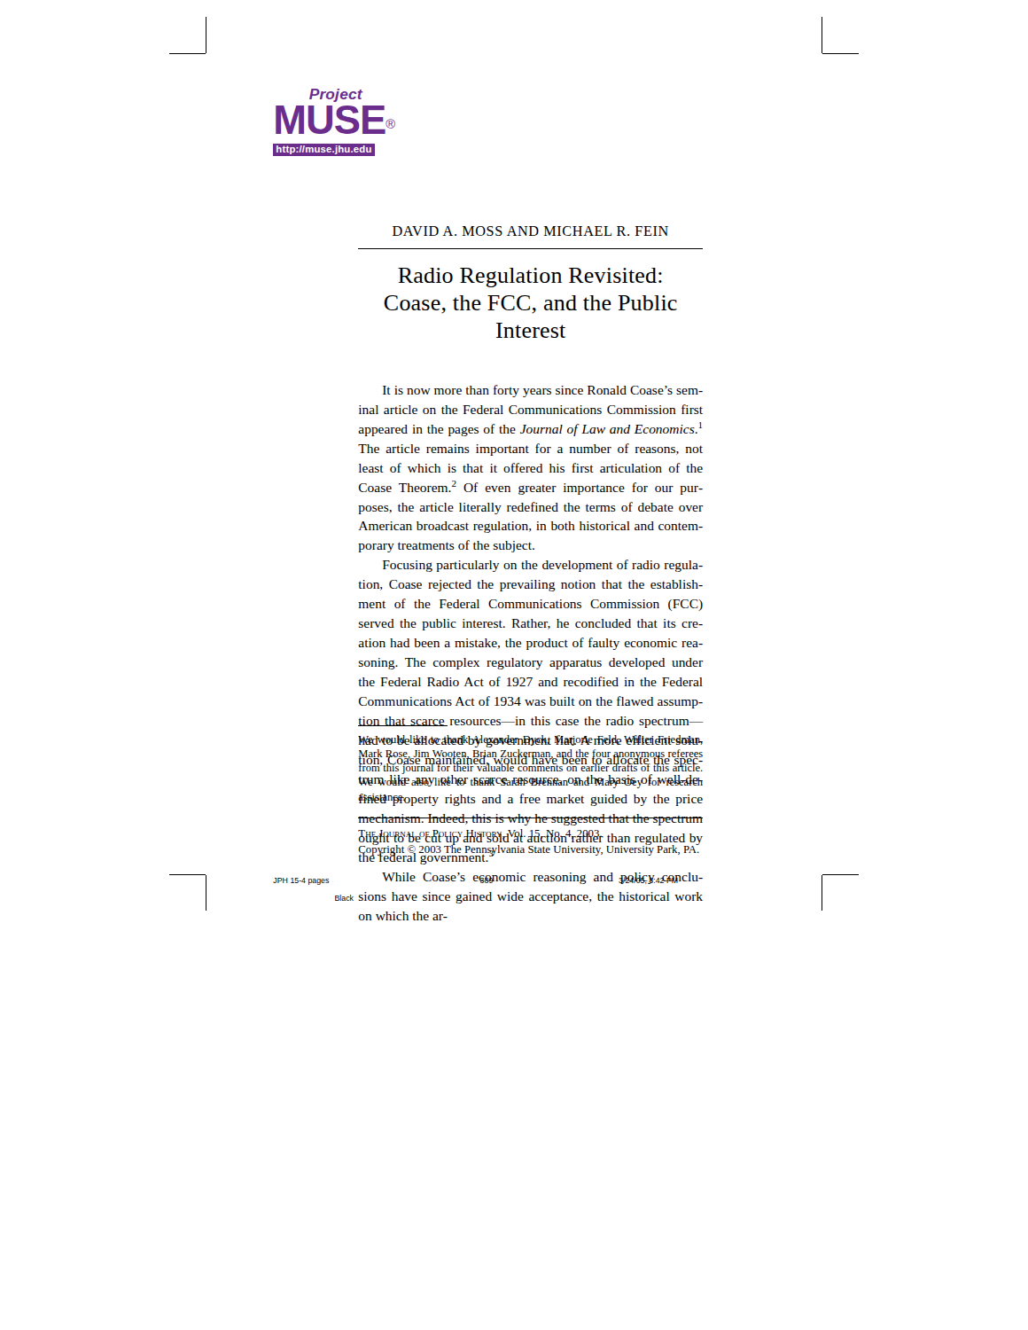Project
MUSE®
http://muse.jhu.edu
DAVID A. MOSS AND MICHAEL R. FEIN
Radio Regulation Revisited:
Coase, the FCC, and the Public Interest
It is now more than forty years since Ronald Coase’s seminal article on the Federal Communications Commission first appeared in the pages of the Journal of Law and Economics.1 The article remains important for a number of reasons, not least of which is that it offered his first articulation of the Coase Theorem.2 Of even greater importance for our purposes, the article literally redefined the terms of debate over American broadcast regulation, in both historical and contemporary treatments of the subject.
Focusing particularly on the development of radio regulation, Coase rejected the prevailing notion that the establishment of the Federal Communications Commission (FCC) served the public interest. Rather, he concluded that its creation had been a mistake, the product of faulty economic reasoning. The complex regulatory apparatus developed under the Federal Radio Act of 1927 and recodified in the Federal Communications Act of 1934 was built on the flawed assumption that scarce resources—in this case the radio spectrum—had to be allocated by government fiat. A more efficient solution, Coase maintained, would have been to allocate the spectrum like any other scarce resource, on the basis of well-defined property rights and a free market guided by the price mechanism. Indeed, this is why he suggested that the spectrum ought to be cut up and sold at auction rather than regulated by the federal government.3
While Coase’s economic reasoning and policy conclusions have since gained wide acceptance, the historical work on which the ar-
We would like to thank Alexander Dyck, Marjorie Feld, Walter Friedman, Mark Rose, Jim Wooten, Brian Zuckerman, and the four anonymous referees from this journal for their valuable comments on earlier drafts of this article. We would also like to thank Sarah Brennan and Mary Oey for research assistance.
The Journal of Policy History, Vol. 15, No. 4, 2003.
Copyright © 2003 The Pennsylvania State University, University Park, PA.
JPH 15-4 pages
389
3/24/05, 8:42 PM
Black